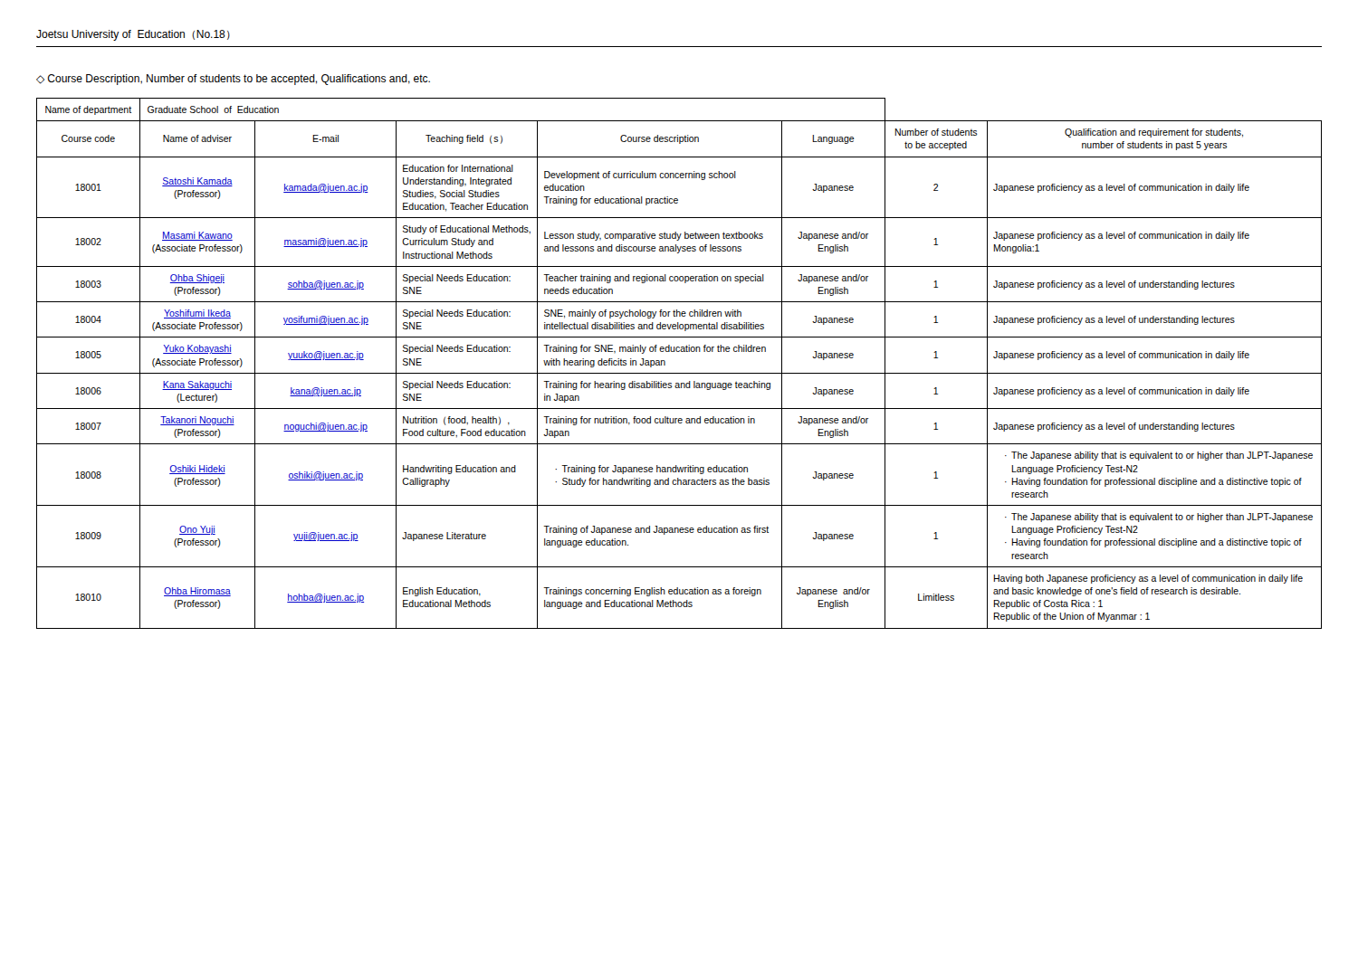Joetsu University of Education（No.18）
◇ Course Description, Number of students to be accepted, Qualifications and, etc.
| Name of department | Graduate School of Education | | |
| Course code | Name of adviser | E-mail | Teaching field（s） | Course description | Language | Number of students to be accepted | Qualification and requirement for students, number of students in past 5 years |
| 18001 | Satoshi Kamada (Professor) | kamada@juen.ac.jp | Education for International Understanding, Integrated Studies, Social Studies Education, Teacher Education | Development of curriculum concerning school education Training for educational practice | Japanese | 2 | Japanese proficiency as a level of communication in daily life |
| 18002 | Masami Kawano (Associate Professor) | masami@juen.ac.jp | Study of Educational Methods, Curriculum Study and Instructional Methods | Lesson study, comparative study between textbooks and lessons and discourse analyses of lessons | Japanese and/or English | 1 | Japanese proficiency as a level of communication in daily life Mongolia:1 |
| 18003 | Ohba Shigeji (Professor) | sohba@juen.ac.jp | Special Needs Education: SNE | Teacher training and regional cooperation on special needs education | Japanese and/or English | 1 | Japanese proficiency as a level of understanding lectures |
| 18004 | Yoshifumi Ikeda (Associate Professor) | yosifumi@juen.ac.jp | Special Needs Education: SNE | SNE, mainly of psychology for the children with intellectual disabilities and developmental disabilities | Japanese | 1 | Japanese proficiency as a level of understanding lectures |
| 18005 | Yuko Kobayashi (Associate Professor) | yuuko@juen.ac.jp | Special Needs Education: SNE | Training for SNE, mainly of education for the children with hearing deficits in Japan | Japanese | 1 | Japanese proficiency as a level of communication in daily life |
| 18006 | Kana Sakaguchi (Lecturer) | kana@juen.ac.jp | Special Needs Education: SNE | Training for hearing disabilities and language teaching in Japan | Japanese | 1 | Japanese proficiency as a level of communication in daily life |
| 18007 | Takanori Noguchi (Professor) | noguchi@juen.ac.jp | Nutrition（food, health）, Food culture, Food education | Training for nutrition, food culture and education in Japan | Japanese and/or English | 1 | Japanese proficiency as a level of understanding lectures |
| 18008 | Oshiki Hideki (Professor) | oshiki@juen.ac.jp | Handwriting Education and Calligraphy | Training for Japanese handwriting education Study for handwriting and characters as the basis | Japanese | 1 | The Japanese ability that is equivalent to or higher than JLPT-Japanese Language Proficiency Test-N2 Having foundation for professional discipline and a distinctive topic of research |
| 18009 | Ono Yuji (Professor) | yuji@juen.ac.jp | Japanese Literature | Training of Japanese and Japanese education as first language education. | Japanese | 1 | The Japanese ability that is equivalent to or higher than JLPT-Japanese Language Proficiency Test-N2 Having foundation for professional discipline and a distinctive topic of research |
| 18010 | Ohba Hiromasa (Professor) | hohba@juen.ac.jp | English Education, Educational Methods | Trainings concerning English education as a foreign language and Educational Methods | Japanese and/or English | Limitless | Having both Japanese proficiency as a level of communication in daily life and basic knowledge of one's field of research is desirable. Republic of Costa Rica : 1 Republic of the Union of Myanmar : 1 |